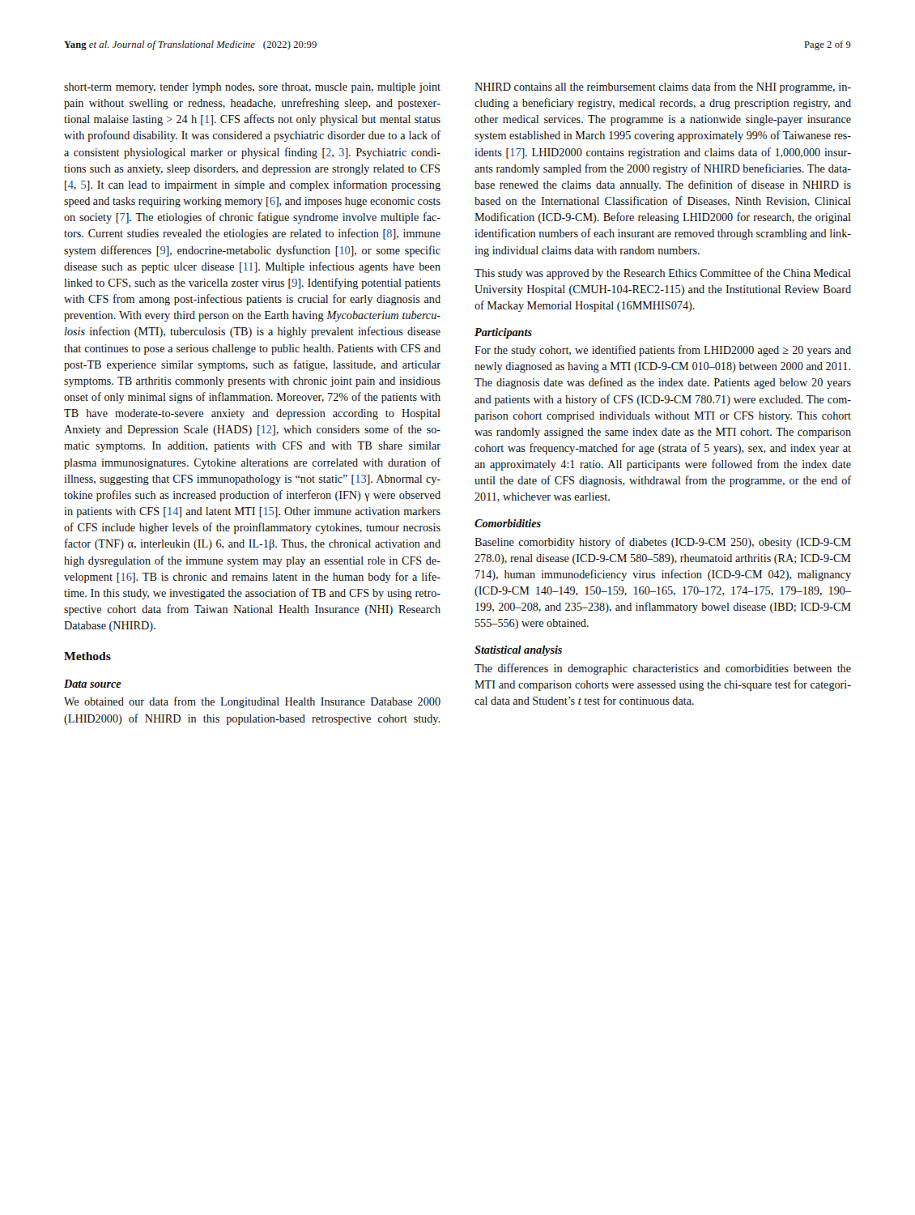Yang et al. Journal of Translational Medicine(2022) 20:99
Page 2 of 9
short-term memory, tender lymph nodes, sore throat, muscle pain, multiple joint pain without swelling or redness, headache, unrefreshing sleep, and postexertional malaise lasting > 24 h [1]. CFS affects not only physical but mental status with profound disability. It was considered a psychiatric disorder due to a lack of a consistent physiological marker or physical finding [2, 3]. Psychiatric conditions such as anxiety, sleep disorders, and depression are strongly related to CFS [4, 5]. It can lead to impairment in simple and complex information processing speed and tasks requiring working memory [6], and imposes huge economic costs on society [7]. The etiologies of chronic fatigue syndrome involve multiple factors. Current studies revealed the etiologies are related to infection [8], immune system differences [9], endocrine-metabolic dysfunction [10], or some specific disease such as peptic ulcer disease [11]. Multiple infectious agents have been linked to CFS, such as the varicella zoster virus [9]. Identifying potential patients with CFS from among post-infectious patients is crucial for early diagnosis and prevention. With every third person on the Earth having Mycobacterium tuberculosis infection (MTI), tuberculosis (TB) is a highly prevalent infectious disease that continues to pose a serious challenge to public health. Patients with CFS and post-TB experience similar symptoms, such as fatigue, lassitude, and articular symptoms. TB arthritis commonly presents with chronic joint pain and insidious onset of only minimal signs of inflammation. Moreover, 72% of the patients with TB have moderate-to-severe anxiety and depression according to Hospital Anxiety and Depression Scale (HADS) [12], which considers some of the somatic symptoms. In addition, patients with CFS and with TB share similar plasma immunosignatures. Cytokine alterations are correlated with duration of illness, suggesting that CFS immunopathology is “not static” [13]. Abnormal cytokine profiles such as increased production of interferon (IFN) γ were observed in patients with CFS [14] and latent MTI [15]. Other immune activation markers of CFS include higher levels of the proinflammatory cytokines, tumour necrosis factor (TNF) α, interleukin (IL) 6, and IL-1β. Thus, the chronical activation and high dysregulation of the immune system may play an essential role in CFS development [16]. TB is chronic and remains latent in the human body for a lifetime. In this study, we investigated the association of TB and CFS by using retrospective cohort data from Taiwan National Health Insurance (NHI) Research Database (NHIRD).
Methods
Data source
We obtained our data from the Longitudinal Health Insurance Database 2000 (LHID2000) of NHIRD in this population-based retrospective cohort study. NHIRD contains all the reimbursement claims data from the NHI programme, including a beneficiary registry, medical records, a drug prescription registry, and other medical services. The programme is a nationwide single-payer insurance system established in March 1995 covering approximately 99% of Taiwanese residents [17]. LHID2000 contains registration and claims data of 1,000,000 insurants randomly sampled from the 2000 registry of NHIRD beneficiaries. The database renewed the claims data annually. The definition of disease in NHIRD is based on the International Classification of Diseases, Ninth Revision, Clinical Modification (ICD-9-CM). Before releasing LHID2000 for research, the original identification numbers of each insurant are removed through scrambling and linking individual claims data with random numbers.
This study was approved by the Research Ethics Committee of the China Medical University Hospital (CMUH-104-REC2-115) and the Institutional Review Board of Mackay Memorial Hospital (16MMHIS074).
Participants
For the study cohort, we identified patients from LHID2000 aged ≥ 20 years and newly diagnosed as having a MTI (ICD-9-CM 010–018) between 2000 and 2011. The diagnosis date was defined as the index date. Patients aged below 20 years and patients with a history of CFS (ICD-9-CM 780.71) were excluded. The comparison cohort comprised individuals without MTI or CFS history. This cohort was randomly assigned the same index date as the MTI cohort. The comparison cohort was frequency-matched for age (strata of 5 years), sex, and index year at an approximately 4:1 ratio. All participants were followed from the index date until the date of CFS diagnosis, withdrawal from the programme, or the end of 2011, whichever was earliest.
Comorbidities
Baseline comorbidity history of diabetes (ICD-9-CM 250), obesity (ICD-9-CM 278.0), renal disease (ICD-9-CM 580–589), rheumatoid arthritis (RA; ICD-9-CM 714), human immunodeficiency virus infection (ICD-9-CM 042), malignancy (ICD-9-CM 140–149, 150–159, 160–165, 170–172, 174–175, 179–189, 190–199, 200–208, and 235–238), and inflammatory bowel disease (IBD; ICD-9-CM 555–556) were obtained.
Statistical analysis
The differences in demographic characteristics and comorbidities between the MTI and comparison cohorts were assessed using the chi-square test for categorical data and Student’s t test for continuous data.